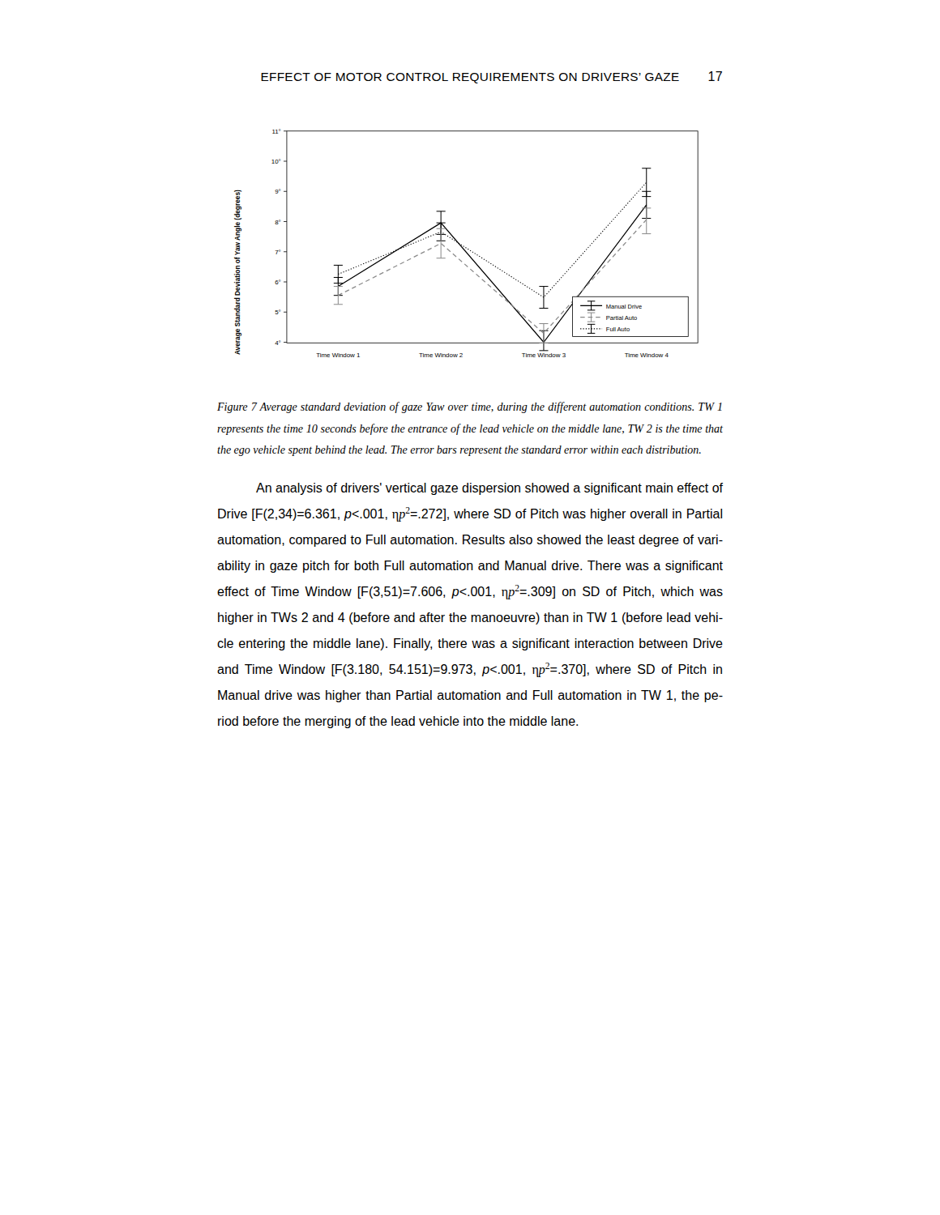Effect of Motor Control Requirements on Drivers’ Gaze 17
Average Standard Deviation of Yaw Angle (degrees) 11° 10° 9° 8° 7° 6° 5° 4° Time Window 1 Time Window 2 Time Window 3 Time Window 4 Manual Drive Partial Auto Full Auto
Figure 7 Average standard deviation of gaze Yaw over time, during the different automation conditions. TW 1 represents the time 10 seconds before the entrance of the lead vehicle on the middle lane, TW 2 is the time that the ego vehicle spent behind the lead. The error bars represent the standard error within each distribution.
An analysis of drivers' vertical gaze dispersion showed a significant main effect of Drive [F(2,34)=6.361, p<.001, ηp2=.272], where SD of Pitch was higher overall in Partial automation, compared to Full automation. Results also showed the least degree of variability in gaze pitch for both Full automation and Manual drive. There was a significant effect of Time Window [F(3,51)=7.606, p<.001, ηp2=.309] on SD of Pitch, which was higher in TWs 2 and 4 (before and after the manoeuvre) than in TW 1 (before lead vehicle entering the middle lane). Finally, there was a significant interaction between Drive and Time Window [F(3.180, 54.151)=9.973, p<.001, ηp2=.370], where SD of Pitch in Manual drive was higher than Partial automation and Full automation in TW 1, the period before the merging of the lead vehicle into the middle lane.